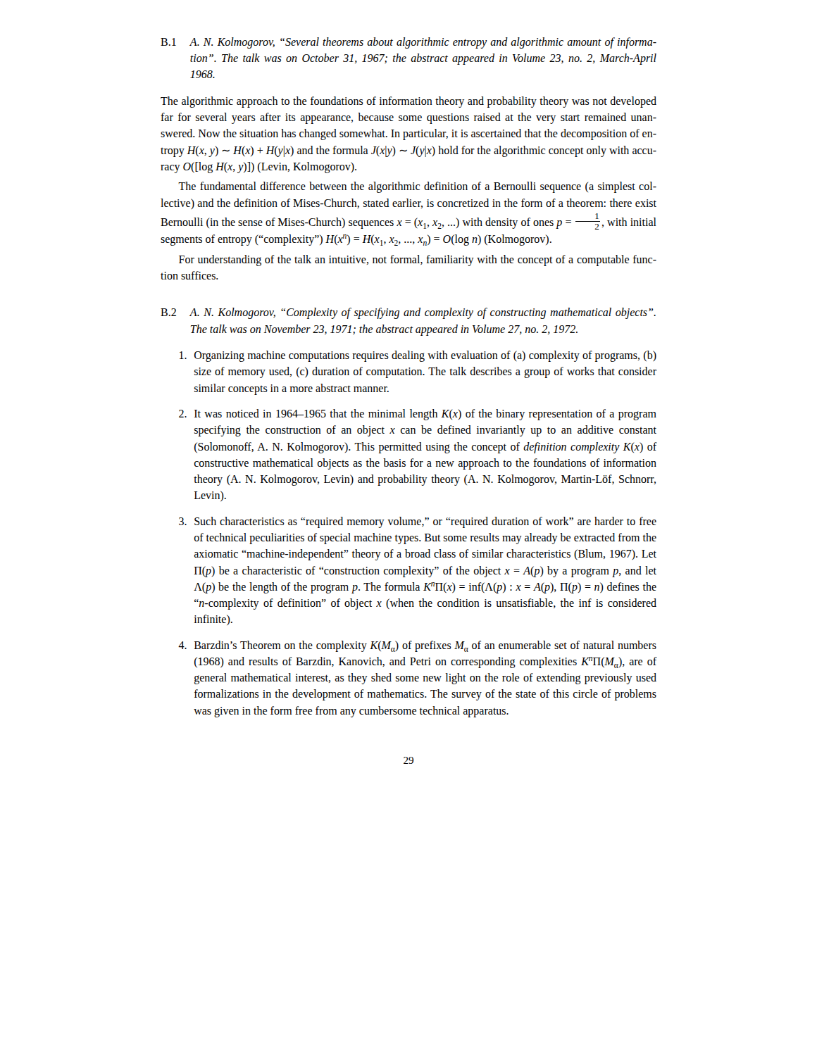B.1 A. N. Kolmogorov, “Several theorems about algorithmic entropy and algorithmic amount of information”. The talk was on October 31, 1967; the abstract appeared in Volume 23, no. 2, March-April 1968.
The algorithmic approach to the foundations of information theory and probability theory was not developed far for several years after its appearance, because some questions raised at the very start remained unanswered. Now the situation has changed somewhat. In particular, it is ascertained that the decomposition of entropy H(x, y) ∼ H(x) + H(y|x) and the formula J(x|y) ∼ J(y|x) hold for the algorithmic concept only with accuracy O([log H(x, y)]) (Levin, Kolmogorov).
The fundamental difference between the algorithmic definition of a Bernoulli sequence (a simplest collective) and the definition of Mises-Church, stated earlier, is concretized in the form of a theorem: there exist Bernoulli (in the sense of Mises-Church) sequences x = (x1, x2, ...) with density of ones p = 12, with initial segments of entropy (“complexity”) H(xn) = H(x1, x2, ..., xn) = O(log n) (Kolmogorov).
For understanding of the talk an intuitive, not formal, familiarity with the concept of a computable function suffices.
B.2 A. N. Kolmogorov, “Complexity of specifying and complexity of constructing mathematical objects”. The talk was on November 23, 1971; the abstract appeared in Volume 27, no. 2, 1972.
Organizing machine computations requires dealing with evaluation of (a) complexity of programs, (b) size of memory used, (c) duration of computation. The talk describes a group of works that consider similar concepts in a more abstract manner.
It was noticed in 1964–1965 that the minimal length K(x) of the binary representation of a program specifying the construction of an object x can be defined invariantly up to an additive constant (Solomonoff, A. N. Kolmogorov). This permitted using the concept of definition complexity K(x) of constructive mathematical objects as the basis for a new approach to the foundations of information theory (A. N. Kolmogorov, Levin) and probability theory (A. N. Kolmogorov, Martin-Löf, Schnorr, Levin).
Such characteristics as “required memory volume,” or “required duration of work” are harder to free of technical peculiarities of special machine types. But some results may already be extracted from the axiomatic “machine-independent” theory of a broad class of similar characteristics (Blum, 1967). Let Π(p) be a characteristic of “construction complexity” of the object x = A(p) by a program p, and let Λ(p) be the length of the program p. The formula KnΠ(x) = inf(Λ(p) : x = A(p), Π(p) = n) defines the “n-complexity of definition” of object x (when the condition is unsatisfiable, the inf is considered infinite).
Barzdin’s Theorem on the complexity K(Mα) of prefixes Mα of an enumerable set of natural numbers (1968) and results of Barzdin, Kanovich, and Petri on corresponding complexities KnΠ(Mα), are of general mathematical interest, as they shed some new light on the role of extending previously used formalizations in the development of mathematics. The survey of the state of this circle of problems was given in the form free from any cumbersome technical apparatus.
29